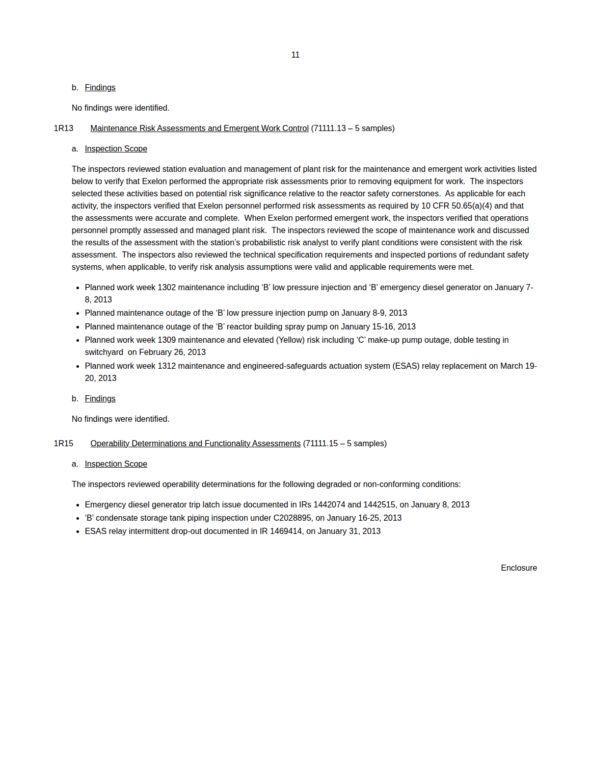11
b. Findings
No findings were identified.
1R13 Maintenance Risk Assessments and Emergent Work Control (71111.13 – 5 samples)
a. Inspection Scope
The inspectors reviewed station evaluation and management of plant risk for the maintenance and emergent work activities listed below to verify that Exelon performed the appropriate risk assessments prior to removing equipment for work. The inspectors selected these activities based on potential risk significance relative to the reactor safety cornerstones. As applicable for each activity, the inspectors verified that Exelon personnel performed risk assessments as required by 10 CFR 50.65(a)(4) and that the assessments were accurate and complete. When Exelon performed emergent work, the inspectors verified that operations personnel promptly assessed and managed plant risk. The inspectors reviewed the scope of maintenance work and discussed the results of the assessment with the station’s probabilistic risk analyst to verify plant conditions were consistent with the risk assessment. The inspectors also reviewed the technical specification requirements and inspected portions of redundant safety systems, when applicable, to verify risk analysis assumptions were valid and applicable requirements were met.
Planned work week 1302 maintenance including ‘B’ low pressure injection and ‘B’ emergency diesel generator on January 7-8, 2013
Planned maintenance outage of the ‘B’ low pressure injection pump on January 8-9, 2013
Planned maintenance outage of the ‘B’ reactor building spray pump on January 15-16, 2013
Planned work week 1309 maintenance and elevated (Yellow) risk including ‘C’ make-up pump outage, doble testing in switchyard on February 26, 2013
Planned work week 1312 maintenance and engineered-safeguards actuation system (ESAS) relay replacement on March 19-20, 2013
b. Findings
No findings were identified.
1R15 Operability Determinations and Functionality Assessments (71111.15 – 5 samples)
a. Inspection Scope
The inspectors reviewed operability determinations for the following degraded or non-conforming conditions:
Emergency diesel generator trip latch issue documented in IRs 1442074 and 1442515, on January 8, 2013
‘B’ condensate storage tank piping inspection under C2028895, on January 16-25, 2013
ESAS relay intermittent drop-out documented in IR 1469414, on January 31, 2013
Enclosure